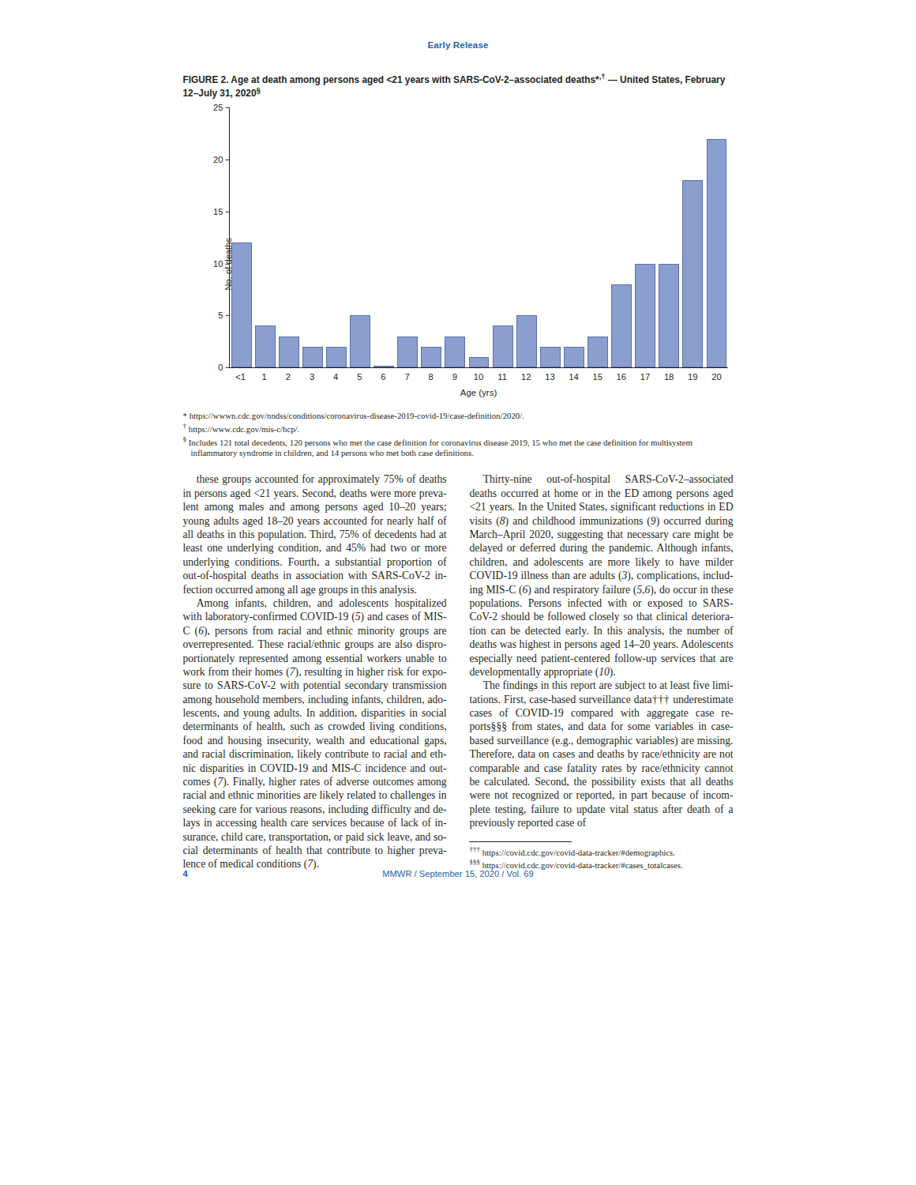Early Release
FIGURE 2. Age at death among persons aged <21 years with SARS-CoV-2–associated deaths*,† — United States, February 12–July 31, 2020§
No. of deaths
25
20
15
10
5
0
<1
1
2
3
4
5
6
7
8
9
10
11
12
13
14
15
16
17
18
19
20
Age (yrs)
* https://wwwn.cdc.gov/nndss/conditions/coronavirus-disease-2019-covid-19/case-definition/2020/.
† https://www.cdc.gov/mis-c/hcp/.
§ Includes 121 total decedents, 120 persons who met the case definition for coronavirus disease 2019, 15 who met the case definition for multisystem inflammatory syndrome in children, and 14 persons who met both case definitions.
these groups accounted for approximately 75% of deaths in persons aged <21 years. Second, deaths were more prevalent among males and among persons aged 10–20 years; young adults aged 18–20 years accounted for nearly half of all deaths in this population. Third, 75% of decedents had at least one underlying condition, and 45% had two or more underlying conditions. Fourth, a substantial proportion of out-of-hospital deaths in association with SARS-CoV-2 infection occurred among all age groups in this analysis.
Among infants, children, and adolescents hospitalized with laboratory-confirmed COVID-19 (5) and cases of MIS-C (6), persons from racial and ethnic minority groups are overrepresented. These racial/ethnic groups are also disproportionately represented among essential workers unable to work from their homes (7), resulting in higher risk for exposure to SARS-CoV-2 with potential secondary transmission among household members, including infants, children, adolescents, and young adults. In addition, disparities in social determinants of health, such as crowded living conditions, food and housing insecurity, wealth and educational gaps, and racial discrimination, likely contribute to racial and ethnic disparities in COVID-19 and MIS-C incidence and outcomes (7). Finally, higher rates of adverse outcomes among racial and ethnic minorities are likely related to challenges in seeking care for various reasons, including difficulty and delays in accessing health care services because of lack of insurance, child care, transportation, or paid sick leave, and social determinants of health that contribute to higher prevalence of medical conditions (7).
Thirty-nine out-of-hospital SARS-CoV-2–associated deaths occurred at home or in the ED among persons aged <21 years. In the United States, significant reductions in ED visits (8) and childhood immunizations (9) occurred during March–April 2020, suggesting that necessary care might be delayed or deferred during the pandemic. Although infants, children, and adolescents are more likely to have milder COVID-19 illness than are adults (3), complications, including MIS-C (6) and respiratory failure (5,6), do occur in these populations. Persons infected with or exposed to SARS-CoV-2 should be followed closely so that clinical deterioration can be detected early. In this analysis, the number of deaths was highest in persons aged 14–20 years. Adolescents especially need patient-centered follow-up services that are developmentally appropriate (10).
The findings in this report are subject to at least five limitations. First, case-based surveillance data††† underestimate cases of COVID-19 compared with aggregate case reports§§§ from states, and data for some variables in case-based surveillance (e.g., demographic variables) are missing. Therefore, data on cases and deaths by race/ethnicity are not comparable and case fatality rates by race/ethnicity cannot be calculated. Second, the possibility exists that all deaths were not recognized or reported, in part because of incomplete testing, failure to update vital status after death of a previously reported case of
††† https://covid.cdc.gov/covid-data-tracker/#demographics.
§§§ https://covid.cdc.gov/covid-data-tracker/#cases_totalcases.
4 MMWR / September 15, 2020 / Vol. 69